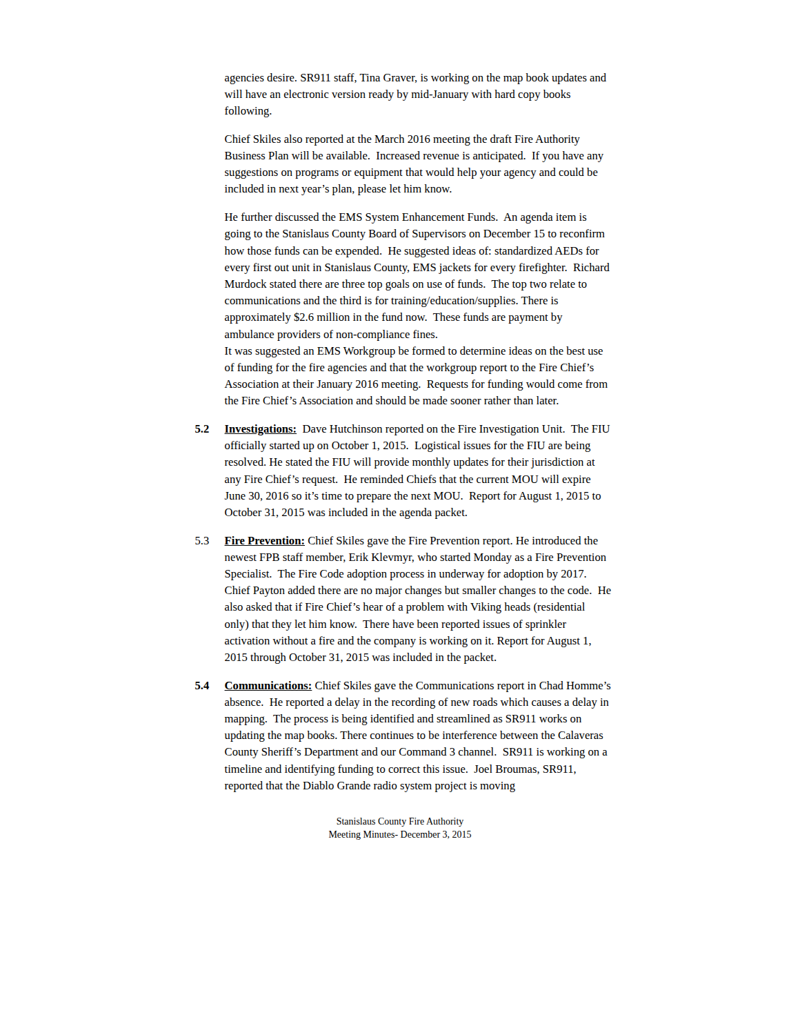agencies desire. SR911 staff, Tina Graver, is working on the map book updates and will have an electronic version ready by mid-January with hard copy books following.
Chief Skiles also reported at the March 2016 meeting the draft Fire Authority Business Plan will be available. Increased revenue is anticipated. If you have any suggestions on programs or equipment that would help your agency and could be included in next year’s plan, please let him know.
He further discussed the EMS System Enhancement Funds. An agenda item is going to the Stanislaus County Board of Supervisors on December 15 to reconfirm how those funds can be expended. He suggested ideas of: standardized AEDs for every first out unit in Stanislaus County, EMS jackets for every firefighter. Richard Murdock stated there are three top goals on use of funds. The top two relate to communications and the third is for training/education/supplies. There is approximately $2.6 million in the fund now. These funds are payment by ambulance providers of non-compliance fines.
It was suggested an EMS Workgroup be formed to determine ideas on the best use of funding for the fire agencies and that the workgroup report to the Fire Chief’s Association at their January 2016 meeting. Requests for funding would come from the Fire Chief’s Association and should be made sooner rather than later.
5.2
Investigations: Dave Hutchinson reported on the Fire Investigation Unit. The FIU officially started up on October 1, 2015. Logistical issues for the FIU are being resolved. He stated the FIU will provide monthly updates for their jurisdiction at any Fire Chief’s request. He reminded Chiefs that the current MOU will expire June 30, 2016 so it’s time to prepare the next MOU. Report for August 1, 2015 to October 31, 2015 was included in the agenda packet.
5.3
Fire Prevention: Chief Skiles gave the Fire Prevention report. He introduced the newest FPB staff member, Erik Klevmyr, who started Monday as a Fire Prevention Specialist. The Fire Code adoption process in underway for adoption by 2017. Chief Payton added there are no major changes but smaller changes to the code. He also asked that if Fire Chief’s hear of a problem with Viking heads (residential only) that they let him know. There have been reported issues of sprinkler activation without a fire and the company is working on it. Report for August 1, 2015 through October 31, 2015 was included in the packet.
5.4
Communications: Chief Skiles gave the Communications report in Chad Homme’s absence. He reported a delay in the recording of new roads which causes a delay in mapping. The process is being identified and streamlined as SR911 works on updating the map books. There continues to be interference between the Calaveras County Sheriff’s Department and our Command 3 channel. SR911 is working on a timeline and identifying funding to correct this issue. Joel Broumas, SR911, reported that the Diablo Grande radio system project is moving
Stanislaus County Fire Authority
Meeting Minutes- December 3, 2015